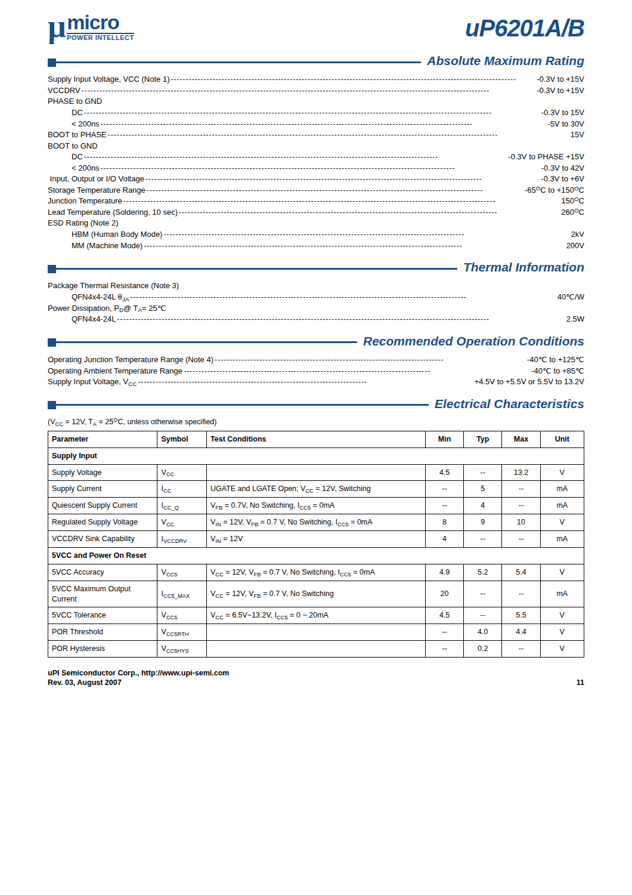µ
micro
POWER INTELLECT
uP6201A/B
Absolute Maximum Rating
Supply Input Voltage, VCC (Note 1) -------------------------------------------------------------------------------------------------------------------- -0.3V to +15V
VCCDRV ----------------------------------------------------------------------------------------------------------------------------------------- -0.3V to +15V
PHASE to GND
DC ----------------------------------------------------------------------------------------------------------------------------------------- -0.3V to 15V
< 200ns ----------------------------------------------------------------------------------------------------------------------------- -5V to 30V
BOOT to PHASE ----------------------------------------------------------------------------------------------------------------------------------- 15V
BOOT to GND
DC ----------------------------------------------------------------------------------------------------------------------- -0.3V to PHASE +15V
< 200ns ----------------------------------------------------------------------------------------------------------------------- -0.3V to 42V
Input, Output or I/O Voltage ----------------------------------------------------------------------------------------------------------------- -0.3V to +6V
Storage Temperature Range ----------------------------------------------------------------------------------------------------------------- -65OC to +150OC
Junction Temperature ----------------------------------------------------------------------------------------------------------------------------- 150OC
Lead Temperature (Soldering, 10 sec) ----------------------------------------------------------------------------------------------------------- 260OC
ESD Rating (Note 2)
HBM (Human Body Mode) ----------------------------------------------------------------------------------------------------- 2kV
MM (Machine Mode) ----------------------------------------------------------------------------------------------------------- 200V
Thermal Information
Package Thermal Resistance (Note 3)
QFN4x4-24L θJA ----------------------------------------------------------------------------------------------------------------- 40℃/W
Power Dissipation, PD @ TA = 25℃
QFN4x4-24L ----------------------------------------------------------------------------------------------------------------------------- 2.5W
Recommended Operation Conditions
Operating Junction Temperature Range (Note 4) ----------------------------------------------------------------------------- -40℃ to +125℃
Operating Ambient Temperature Range ----------------------------------------------------------------------------------- -40℃ to +85℃
Supply Input Voltage, VCC ----------------------------------------------------------------------------- +4.5V to +5.5V or 5.5V to 13.2V
Electrical Characteristics
(VCC = 12V, TA = 25OC, unless otherwise specified)
| Parameter | Symbol | Test Conditions | Min | Typ | Max | Unit |
| --- | --- | --- | --- | --- | --- | --- |
| Supply Input |
| Supply Voltage | V CC | | 4.5 | -- | 13.2 | V |
| Supply Current | I CC | UGATE and LGATE Open; V CC = 12V, Switching | -- | 5 | -- | mA |
| Quiescent Supply Current | I CC_Q | V FB = 0.7V, No Switching, I CC5 = 0mA | -- | 4 | -- | mA |
| Regulated Supply Voltage | V CC | V IN = 12V, V FB = 0.7 V, No Switching, I CC5 = 0mA | 8 | 9 | 10 | V |
| VCCDRV Sink Capability | I VCCDRV | V IN = 12V | 4 | -- | -- | mA |
| 5VCC and Power On Reset |
| 5VCC Accuracy | V CC5 | V CC = 12V, V FB = 0.7 V, No Switching, I CC5 = 0mA | 4.9 | 5.2 | 5.4 | V |
| 5VCC Maximum Output Current | I CC5_MAX | V CC = 12V, V FB = 0.7 V, No Switching | 20 | -- | -- | mA |
| 5VCC Tolerance | V CC5 | V CC = 6.5V~13.2V, I CC5 = 0 ~ 20mA | 4.5 | -- | 5.5 | V |
| POR Threshold | V CC5RTH | | -- | 4.0 | 4.4 | V |
| POR Hysteresis | V CC5HYS | | -- | 0.2 | -- | V |
uPI Semiconductor Corp., http://www.upi-semi.com
Rev. 03, August 2007
11